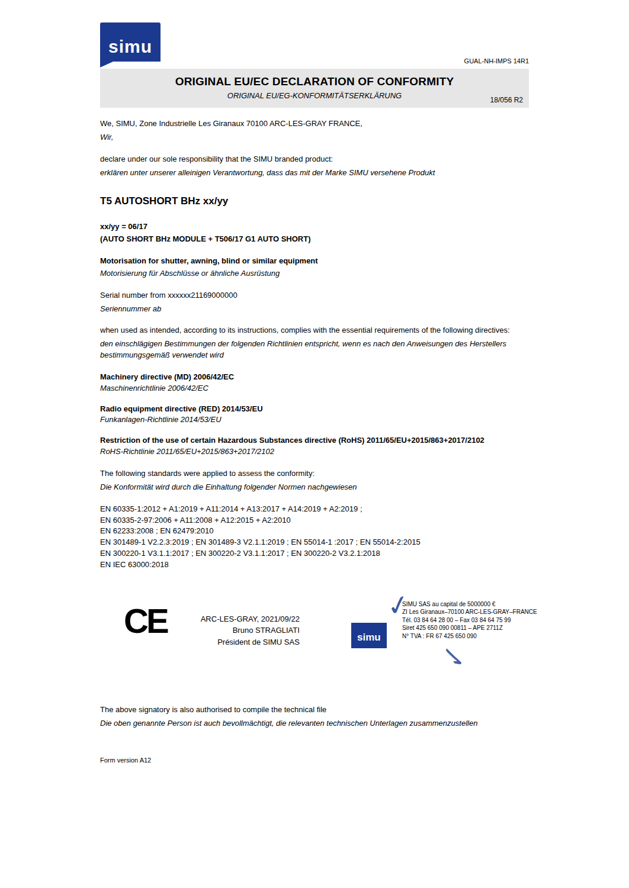simu
GUAL-NH-IMPS 14R1
ORIGINAL EU/EC DECLARATION OF CONFORMITY
ORIGINAL EU/EG-KONFORMITÄTSERKLÄRUNG
18/056 R2
We, SIMU, Zone Industrielle Les Giranaux 70100 ARC-LES-GRAY FRANCE,
Wir,
declare under our sole responsibility that the SIMU branded product:
erklären unter unserer alleinigen Verantwortung, dass das mit der Marke SIMU versehene Produkt
T5 AUTOSHORT BHz xx/yy
xx/yy = 06/17
(AUTO SHORT BHz MODULE + T506/17 G1 AUTO SHORT)
Motorisation for shutter, awning, blind or similar equipment
Motorisierung für Abschlüsse or ähnliche Ausrüstung
Serial number from xxxxxx21169000000
Seriennummer ab
when used as intended, according to its instructions, complies with the essential requirements of the following directives:
den einschlägigen Bestimmungen der folgenden Richtlinien entspricht, wenn es nach den Anweisungen des Herstellers bestimmungsgemäß verwendet wird
Machinery directive (MD) 2006/42/EC
Maschinenrichtlinie 2006/42/EC
Radio equipment directive (RED) 2014/53/EU
Funkanlagen-Richtlinie 2014/53/EU
Restriction of the use of certain Hazardous Substances directive (RoHS) 2011/65/EU+2015/863+2017/2102
RoHS-Richtlinie 2011/65/EU+2015/863+2017/2102
The following standards were applied to assess the conformity:
Die Konformität wird durch die Einhaltung folgender Normen nachgewiesen
EN 60335‑1:2012 + A1:2019 + A11:2014 + A13:2017 + A14:2019 + A2:2019 ;
EN 60335‑2‑97:2006 + A11:2008 + A12:2015 + A2:2010
EN 62233:2008 ; EN 62479:2010
EN 301489‑1 V2.2.3:2019 ; EN 301489‑3 V2.1.1:2019 ; EN 55014‑1 :2017 ; EN 55014‑2:2015
EN 300220‑1 V3.1.1:2017 ; EN 300220‑2 V3.1.1:2017 ; EN 300220‑2 V3.2.1:2018
EN IEC 63000:2018
CE
ARC-LES-GRAY, 2021/09/22
Bruno STRAGLIATI
Président de SIMU SAS
✓ ✓ simu
SIMU SAS au capital de 5000000 €
ZI Les Giranaux–70100 ARC-LES-GRAY–FRANCE
Tél. 03 84 64 28 00 – Fax 03 84 64 75 99
Siret 425 650 090 00811 – APE 2711Z
N° TVA : FR 67 425 650 090
The above signatory is also authorised to compile the technical file
Die oben genannte Person ist auch bevollmächtigt, die relevanten technischen Unterlagen zusammenzustellen
Form version A12